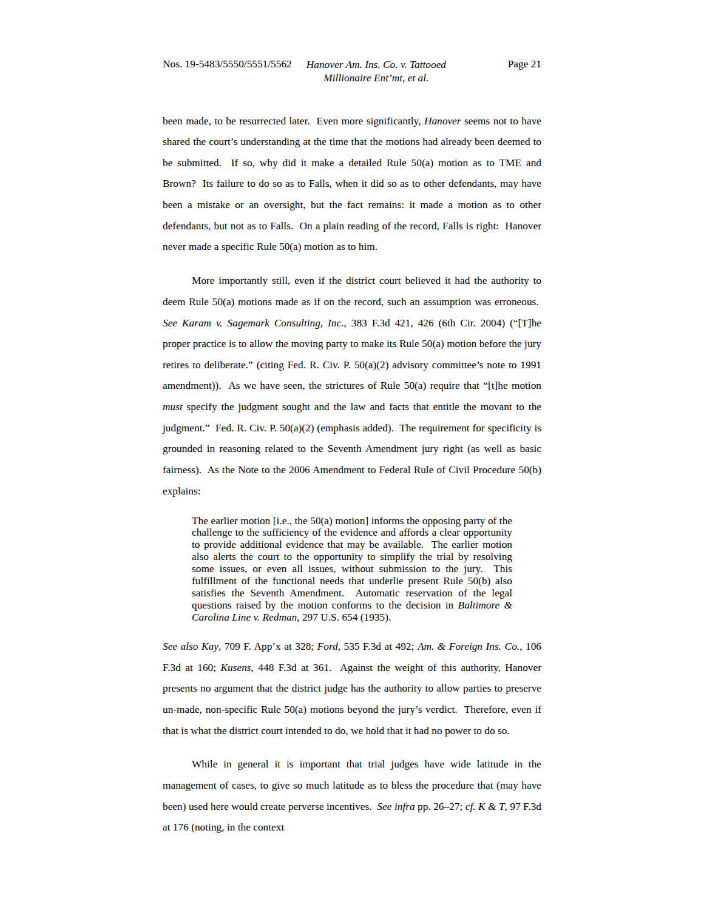Nos. 19-5483/5550/5551/5562
Hanover Am. Ins. Co. v. Tattooed
Millionaire Ent’mt, et al.
Page 21
been made, to be resurrected later. Even more significantly, Hanover seems not to have shared the court’s understanding at the time that the motions had already been deemed to be submitted. If so, why did it make a detailed Rule 50(a) motion as to TME and Brown? Its failure to do so as to Falls, when it did so as to other defendants, may have been a mistake or an oversight, but the fact remains: it made a motion as to other defendants, but not as to Falls. On a plain reading of the record, Falls is right: Hanover never made a specific Rule 50(a) motion as to him.
More importantly still, even if the district court believed it had the authority to deem Rule 50(a) motions made as if on the record, such an assumption was erroneous. See Karam v. Sagemark Consulting, Inc., 383 F.3d 421, 426 (6th Cir. 2004) (“[T]he proper practice is to allow the moving party to make its Rule 50(a) motion before the jury retires to deliberate.” (citing Fed. R. Civ. P. 50(a)(2) advisory committee’s note to 1991 amendment)). As we have seen, the strictures of Rule 50(a) require that “[t]he motion must specify the judgment sought and the law and facts that entitle the movant to the judgment.” Fed. R. Civ. P. 50(a)(2) (emphasis added). The requirement for specificity is grounded in reasoning related to the Seventh Amendment jury right (as well as basic fairness). As the Note to the 2006 Amendment to Federal Rule of Civil Procedure 50(b) explains:
The earlier motion [i.e., the 50(a) motion] informs the opposing party of the challenge to the sufficiency of the evidence and affords a clear opportunity to provide additional evidence that may be available. The earlier motion also alerts the court to the opportunity to simplify the trial by resolving some issues, or even all issues, without submission to the jury. This fulfillment of the functional needs that underlie present Rule 50(b) also satisfies the Seventh Amendment. Automatic reservation of the legal questions raised by the motion conforms to the decision in Baltimore & Carolina Line v. Redman, 297 U.S. 654 (1935).
See also Kay, 709 F. App’x at 328; Ford, 535 F.3d at 492; Am. & Foreign Ins. Co., 106 F.3d at 160; Kusens, 448 F.3d at 361. Against the weight of this authority, Hanover presents no argument that the district judge has the authority to allow parties to preserve un-made, non-specific Rule 50(a) motions beyond the jury’s verdict. Therefore, even if that is what the district court intended to do, we hold that it had no power to do so.
While in general it is important that trial judges have wide latitude in the management of cases, to give so much latitude as to bless the procedure that (may have been) used here would create perverse incentives. See infra pp. 26–27; cf. K & T, 97 F.3d at 176 (noting, in the context